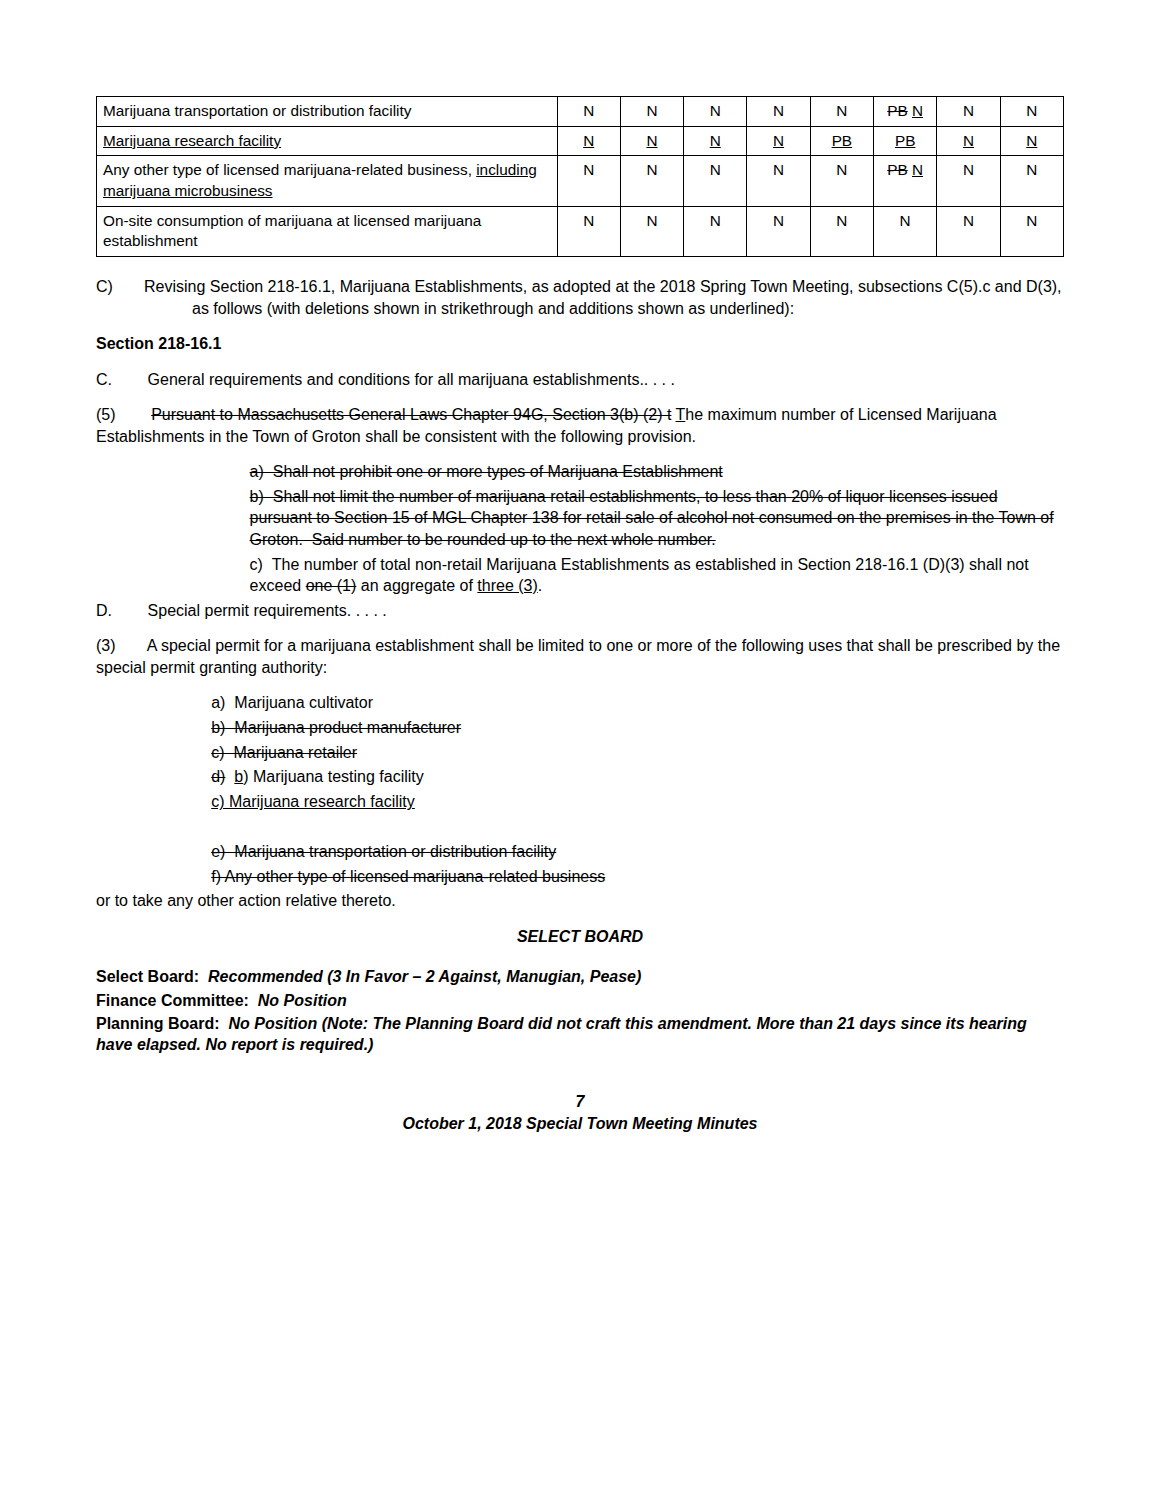| Marijuana transportation or distribution facility | N | N | N | N | N | PB N | N | N |
| Marijuana research facility | N | N | N | N | PB | PB | N | N |
| Any other type of licensed marijuana-related business, including marijuana microbusiness | N | N | N | N | N | PB N | N | N |
| On-site consumption of marijuana at licensed marijuana establishment | N | N | N | N | N | N | N | N |
C) Revising Section 218-16.1, Marijuana Establishments, as adopted at the 2018 Spring Town Meeting, subsections C(5).c and D(3), as follows (with deletions shown in strikethrough and additions shown as underlined):
Section 218-16.1
C. General requirements and conditions for all marijuana establishments.. . . .
(5) Pursuant to Massachusetts General Laws Chapter 94G, Section 3(b) (2) t The maximum number of Licensed Marijuana Establishments in the Town of Groton shall be consistent with the following provision.
a) Shall not prohibit one or more types of Marijuana Establishment
b) Shall not limit the number of marijuana retail establishments, to less than 20% of liquor licenses issued pursuant to Section 15 of MGL Chapter 138 for retail sale of alcohol not consumed on the premises in the Town of Groton. Said number to be rounded up to the next whole number.
c) The number of total non-retail Marijuana Establishments as established in Section 218-16.1 (D)(3) shall not exceed one (1) an aggregate of three (3).
D. Special permit requirements. . . . .
(3) A special permit for a marijuana establishment shall be limited to one or more of the following uses that shall be prescribed by the special permit granting authority:
a) Marijuana cultivator
b) Marijuana product manufacturer
c) Marijuana retailer
d) b) Marijuana testing facility
c) Marijuana research facility
e) Marijuana transportation or distribution facility
f) Any other type of licensed marijuana-related business
or to take any other action relative thereto.
SELECT BOARD
Select Board: Recommended (3 In Favor – 2 Against, Manugian, Pease)
Finance Committee: No Position
Planning Board: No Position (Note: The Planning Board did not craft this amendment. More than 21 days since its hearing have elapsed. No report is required.)
7
October 1, 2018 Special Town Meeting Minutes